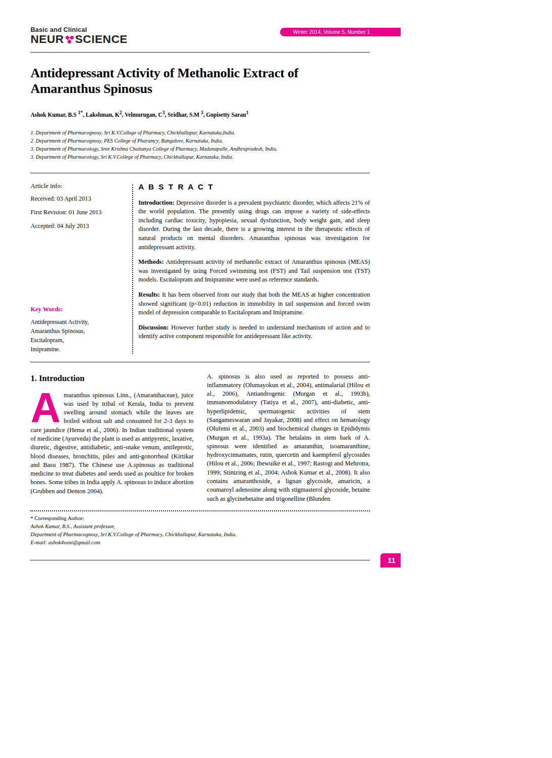Basic and Clinical
NEUR SCIENCE
Winter 2014, Volume 5, Number 1
Antidepressant Activity of Methanolic Extract of Amaranthus Spinosus
Ashok Kumar, B.S 1*, Lakshman, K2, Velmurugan, C3, Sridhar, S.M 3, Gopisetty Saran1
1. Department of Pharmacognosy, Sri K.V.College of Pharmacy, Chickballapur, Karnataka,India.
2. Department of Pharmacognosy, PES College of Pharamcy, Bangalore, Karnataka, India.
3. Department of Pharmacology, Sree Krishna Chaitanya College of Pharmacy, Madanapalle, Andhrapradesh, India.
3. Department of Pharmacology, Sri K.V.College of Pharmacy, Chickballapur, Karnataka, India.
Article info:
Received: 03 April 2013
First Revision: 01 June 2013
Accepted: 04 July 2013
Key Words:
Antidepressant Activity,
Amaranthus Spinosus,
Escitalopram,
Imipramine.
A B S T R A C T
Introduction: Depressive disorder is a prevalent psychiatric disorder, which affects 21% of the world population. The presently using drugs can impose a variety of side-effects including cardiac toxicity, hypopiesia, sexual dysfunction, body weight gain, and sleep disorder. During the last decade, there is a growing interest in the therapeutic effects of natural products on mental disorders. Amaranthus spinosus was investigation for antidepressant activity.
Methods: Antidepressant activity of methanolic extract of Amaranthus spinosus (MEAS) was investigated by using Forced swimming test (FST) and Tail suspension test (TST) models. Escitalopram and Imipramine were used as reference standards.
Results: It has been observed from our study that both the MEAS at higher concentration showed significant (p<0.01) reduction in immobility in tail suspension and forced swim model of depression comparable to Escitalopram and Imipramine.
Discussion: However further study is needed to understand mechanism of action and to identify active component responsible for antidepressant like activity.
1. Introduction
A
maranthus spinosus Linn., (Amaranthaceae), juice was used by tribal of Kerala, India to prevent swelling around stomach while the leaves are boiled without salt and consumed for 2-3 days to cure jaundice (Hema et al., 2006). In Indian traditional system of medicine (Ayurveda) the plant is used as antipyretic, laxative, diuretic, digestive, antidiabetic, anti-snake venum, antileprotic, blood diseases, bronchitis, piles and anti-gonorrheal (Kirtikar and Basu 1987). The Chinese use A.spinosus as traditional medicine to treat diabetes and seeds used as poultice for broken bones. Some tribes in India apply A. spinosus to induce abortion (Grubben and Denton 2004).
A. spinosus is also used as reported to possess anti-inflammatory (Olumayokun et al., 2004), antimalarial (Hilou et al., 2006), Antiandrogenic (Murgan et al., 1993b), immunomodulatory (Tatiya et al., 2007), anti-diabetic, anti-hyperlipidemic, spermatogenic activities of stem (Sangameswaran and Jayakar, 2008) and effect on hematology (Olufemi et al., 2003) and biochemical changes in Epididymis (Murgan et al., 1993a). The betalains in stem bark of A. spinosus were identified as amaranthin, isoamaranthine, hydroxycinnamates, rutin, quercetin and kaempferol glycosides (Hilou et al., 2006; Ibewuike et al., 1997; Rastogi and Mehrotra, 1999; Stintzing et al., 2004; Ashok Kumar et al., 2008). It also contains amaranthoside, a lignan glycoside, amaricin, a coumaroyl adenosine along with stigmasterol glycoside, betaine such as glycinebetaine and trigonelline (Blunden
* Corresponding Author:
Ashok Kumar, B.S., Assistant professor,
Department of Pharmacognosy, Sri K.V.College of Pharmacy, Chickballapur, Karnataka, India.
E-mail: ashok4vani@gmail.com
11